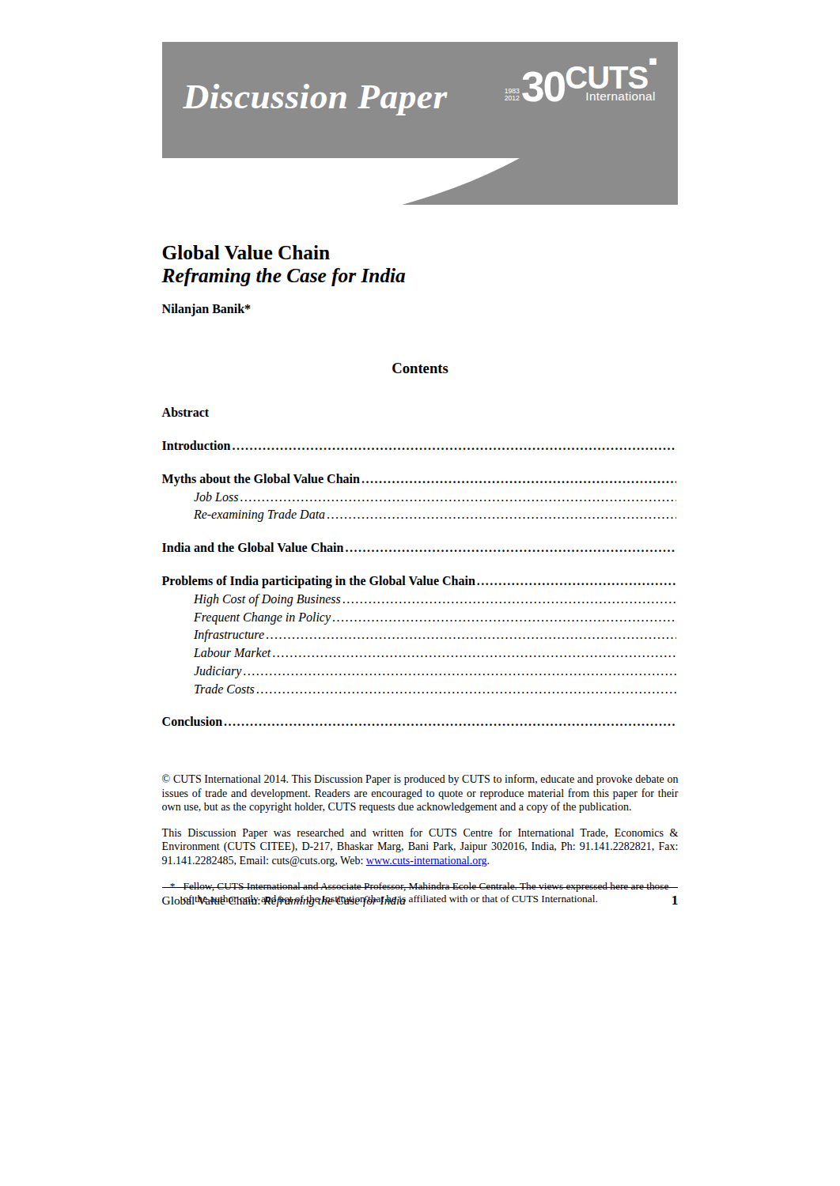Discussion Paper
1983
2012
30
CUTS■
International
Global Value Chain Reframing the Case for India
Nilanjan Banik*
Contents
Abstract
Introduction ...........................................................................................................................................
Myths about the Global Value Chain .....................................................................................................
Job Loss .................................................................................................................................
Re-examining Trade Data .................................................................................................
India and the Global Value Chain .........................................................................................
Problems of India participating in the Global Value Chain .....................................................
High Cost of Doing Business ...........................................................................................
Frequent Change in Policy ...............................................................................................
Infrastructure .........................................................................................................................
Labour Market .......................................................................................................................
Judiciary .................................................................................................................................
Trade Costs ...........................................................................................................................
Conclusion .............................................................................................................................
© CUTS International 2014. This Discussion Paper is produced by CUTS to inform, educate and provoke debate on issues of trade and development. Readers are encouraged to quote or reproduce material from this paper for their own use, but as the copyright holder, CUTS requests due acknowledgement and a copy of the publication.
This Discussion Paper was researched and written for CUTS Centre for International Trade, Economics & Environment (CUTS CITEE), D-217, Bhaskar Marg, Bani Park, Jaipur 302016, India, Ph: 91.141.2282821, Fax: 91.141.2282485, Email: cuts@cuts.org, Web: www.cuts-international.org.
*
Fellow, CUTS International and Associate Professor, Mahindra Ecole Centrale. The views expressed here are those of the author only and not of the Institution that he is affiliated with or that of CUTS International.
Global Value Chain: Reframing the Case for India
1